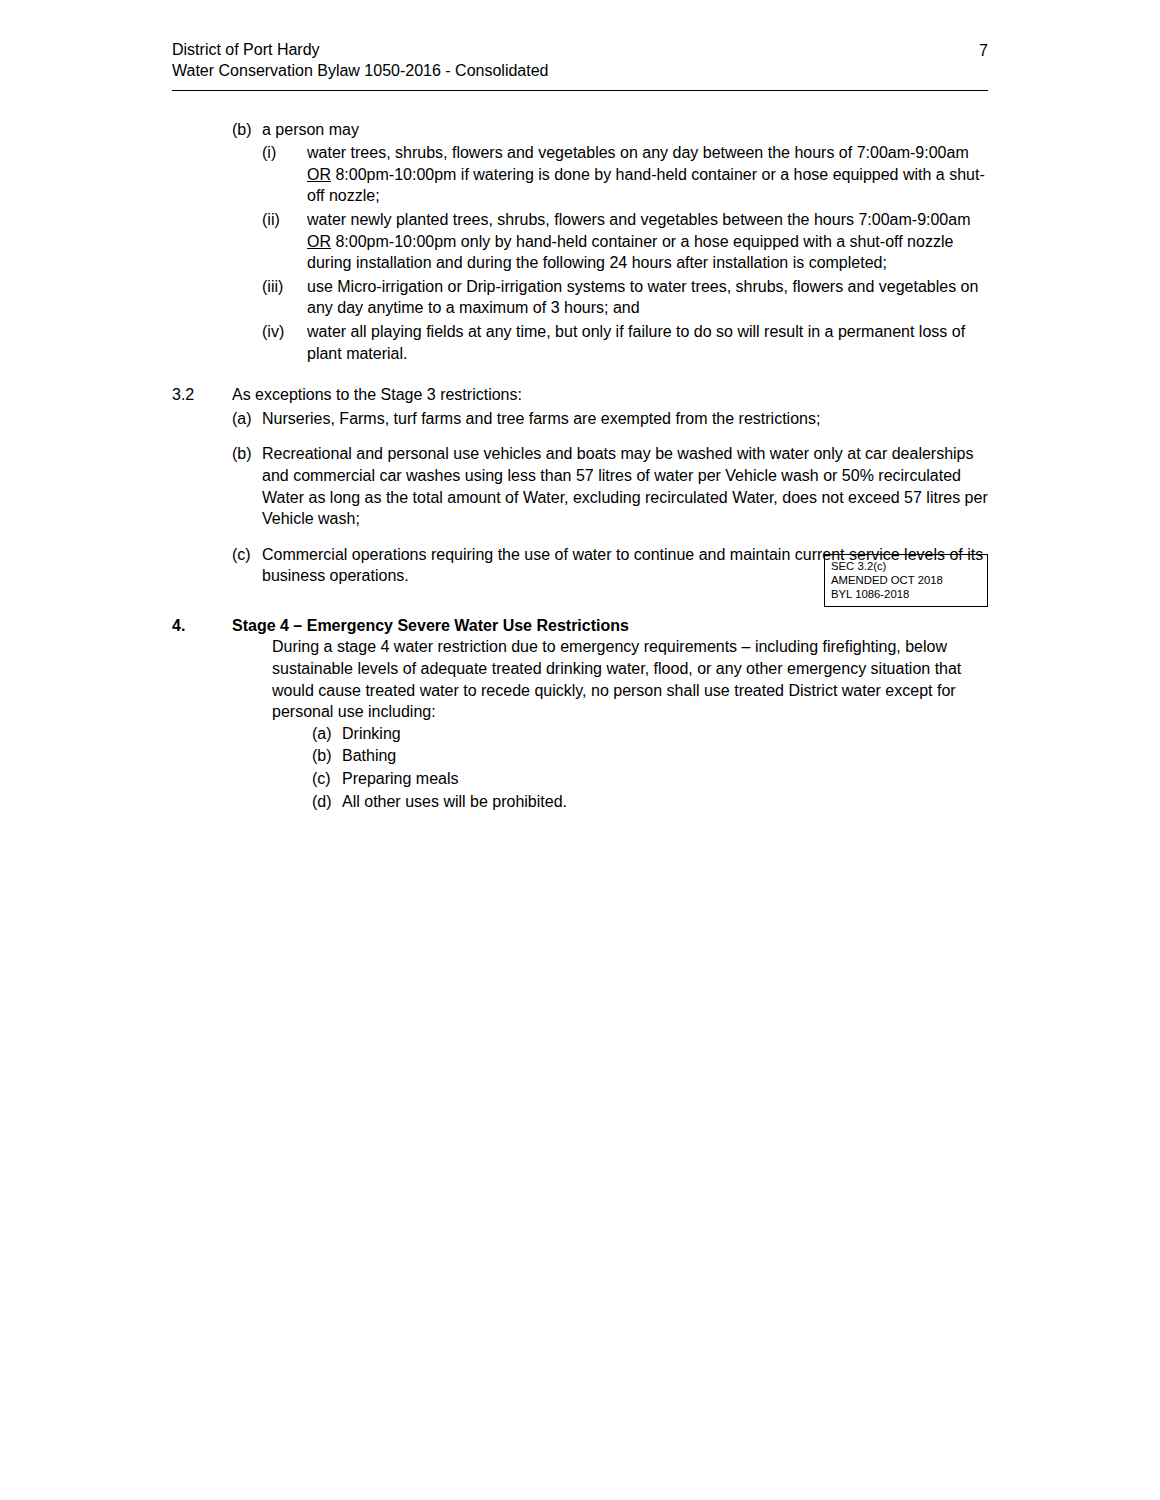District of Port Hardy
Water Conservation Bylaw 1050-2016 - Consolidated
7
(b)
a person may
(i)
water trees, shrubs, flowers and vegetables on any day between the hours of 7:00am-9:00am OR 8:00pm-10:00pm if watering is done by hand-held container or a hose equipped with a shut-off nozzle;
(ii)
water newly planted trees, shrubs, flowers and vegetables between the hours 7:00am-9:00am OR 8:00pm-10:00pm only by hand-held container or a hose equipped with a shut-off nozzle during installation and during the following 24 hours after installation is completed;
(iii)
use Micro-irrigation or Drip-irrigation systems to water trees, shrubs, flowers and vegetables on any day anytime to a maximum of 3 hours; and
(iv)
water all playing fields at any time, but only if failure to do so will result in a permanent loss of plant material.
3.2
As exceptions to the Stage 3 restrictions:
(a)
Nurseries, Farms, turf farms and tree farms are exempted from the restrictions;
(b)
Recreational and personal use vehicles and boats may be washed with water only at car dealerships and commercial car washes using less than 57 litres of water per Vehicle wash or 50% recirculated Water as long as the total amount of Water, excluding recirculated Water, does not exceed 57 litres per Vehicle wash;
(c)
Commercial operations requiring the use of water to continue and maintain current service levels of its business operations.
SEC 3.2(c)
AMENDED OCT 2018
BYL 1086-2018
4.
Stage 4 – Emergency Severe Water Use Restrictions
During a stage 4 water restriction due to emergency requirements – including firefighting, below sustainable levels of adequate treated drinking water, flood, or any other emergency situation that would cause treated water to recede quickly, no person shall use treated District water except for personal use including:
(a)
Drinking
(b)
Bathing
(c)
Preparing meals
(d)
All other uses will be prohibited.